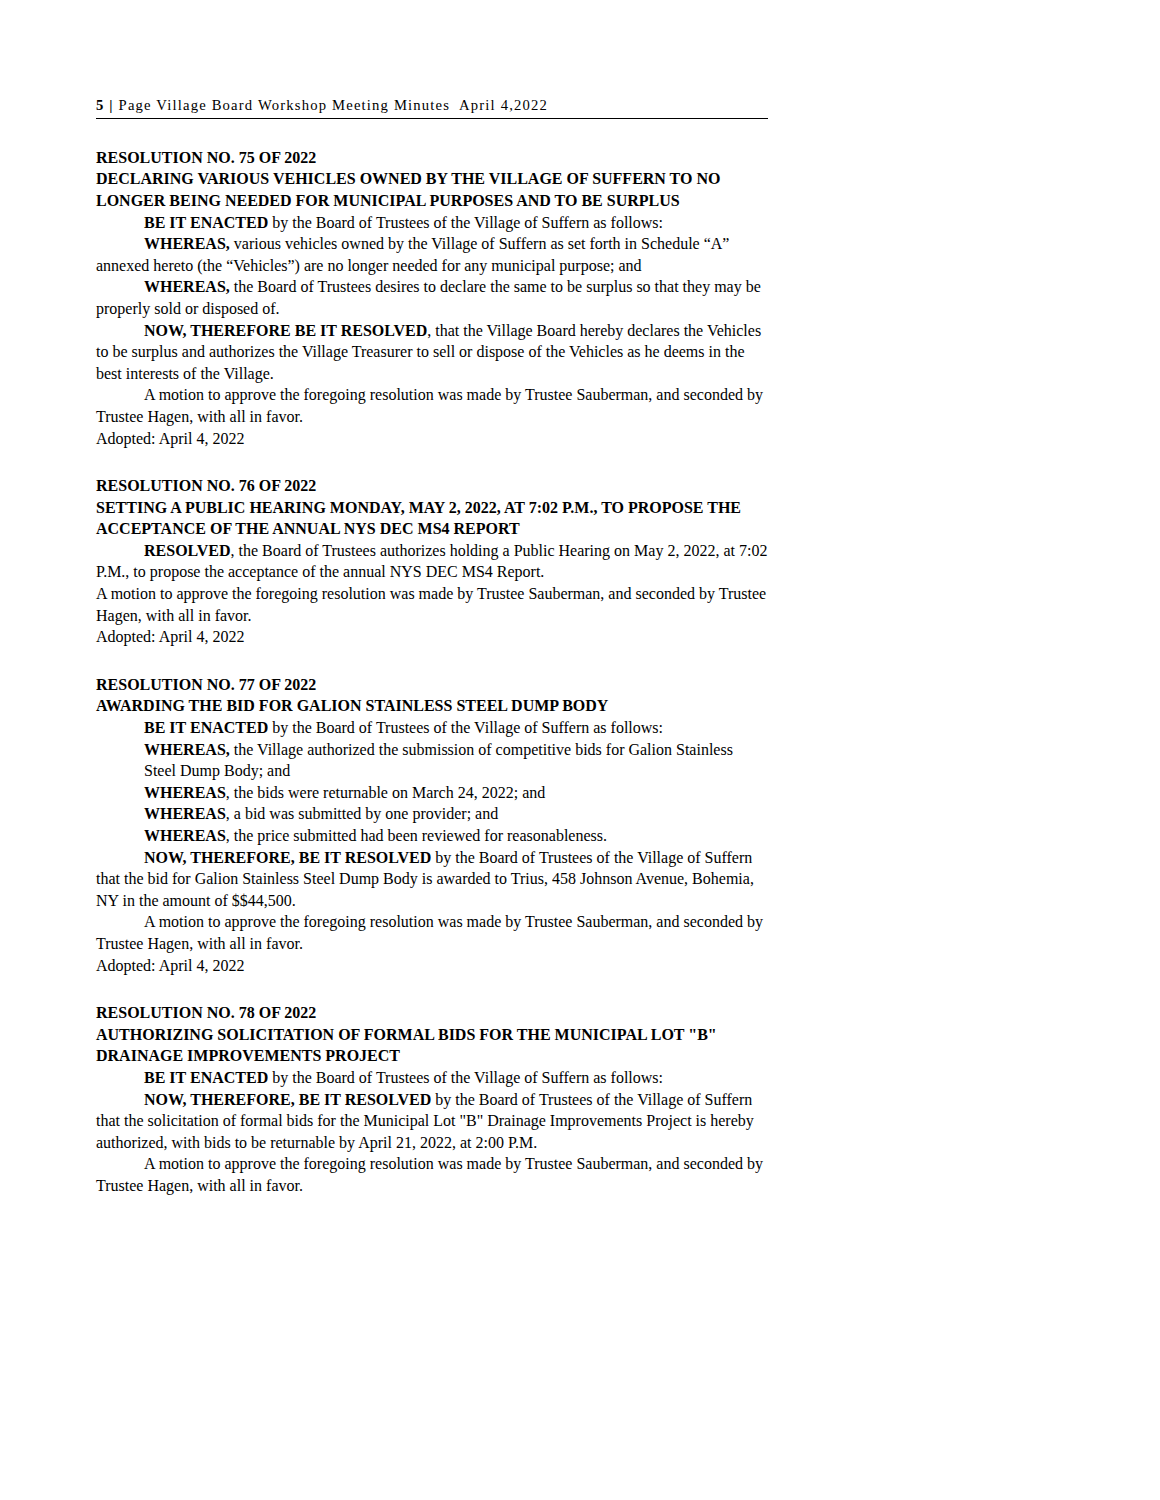5 | Page Village Board Workshop Meeting Minutes April 4,2022
RESOLUTION NO. 75 OF 2022
DECLARING VARIOUS VEHICLES OWNED BY THE VILLAGE OF SUFFERN TO NO LONGER BEING NEEDED FOR MUNICIPAL PURPOSES AND TO BE SURPLUS
BE IT ENACTED by the Board of Trustees of the Village of Suffern as follows:
WHEREAS, various vehicles owned by the Village of Suffern as set forth in Schedule “A” annexed hereto (the “Vehicles”) are no longer needed for any municipal purpose; and
WHEREAS, the Board of Trustees desires to declare the same to be surplus so that they may be properly sold or disposed of.
NOW, THEREFORE BE IT RESOLVED, that the Village Board hereby declares the Vehicles to be surplus and authorizes the Village Treasurer to sell or dispose of the Vehicles as he deems in the best interests of the Village.
A motion to approve the foregoing resolution was made by Trustee Sauberman, and seconded by Trustee Hagen, with all in favor.
Adopted: April 4, 2022
RESOLUTION NO. 76 OF 2022
SETTING A PUBLIC HEARING MONDAY, MAY 2, 2022, AT 7:02 P.M., TO PROPOSE THE ACCEPTANCE OF THE ANNUAL NYS DEC MS4 REPORT
RESOLVED, the Board of Trustees authorizes holding a Public Hearing on May 2, 2022, at 7:02 P.M., to propose the acceptance of the annual NYS DEC MS4 Report.
A motion to approve the foregoing resolution was made by Trustee Sauberman, and seconded by Trustee Hagen, with all in favor.
Adopted: April 4, 2022
RESOLUTION NO. 77 OF 2022
AWARDING THE BID FOR GALION STAINLESS STEEL DUMP BODY
BE IT ENACTED by the Board of Trustees of the Village of Suffern as follows:
WHEREAS, the Village authorized the submission of competitive bids for Galion Stainless Steel Dump Body; and
WHEREAS, the bids were returnable on March 24, 2022; and
WHEREAS, a bid was submitted by one provider; and
WHEREAS, the price submitted had been reviewed for reasonableness.
NOW, THEREFORE, BE IT RESOLVED by the Board of Trustees of the Village of Suffern that the bid for Galion Stainless Steel Dump Body is awarded to Trius, 458 Johnson Avenue, Bohemia, NY in the amount of $$44,500.
A motion to approve the foregoing resolution was made by Trustee Sauberman, and seconded by Trustee Hagen, with all in favor.
Adopted: April 4, 2022
RESOLUTION NO. 78 OF 2022
AUTHORIZING SOLICITATION OF FORMAL BIDS FOR THE MUNICIPAL LOT "B" DRAINAGE IMPROVEMENTS PROJECT
BE IT ENACTED by the Board of Trustees of the Village of Suffern as follows:
NOW, THEREFORE, BE IT RESOLVED by the Board of Trustees of the Village of Suffern that the solicitation of formal bids for the Municipal Lot "B" Drainage Improvements Project is hereby authorized, with bids to be returnable by April 21, 2022, at 2:00 P.M.
A motion to approve the foregoing resolution was made by Trustee Sauberman, and seconded by Trustee Hagen, with all in favor.